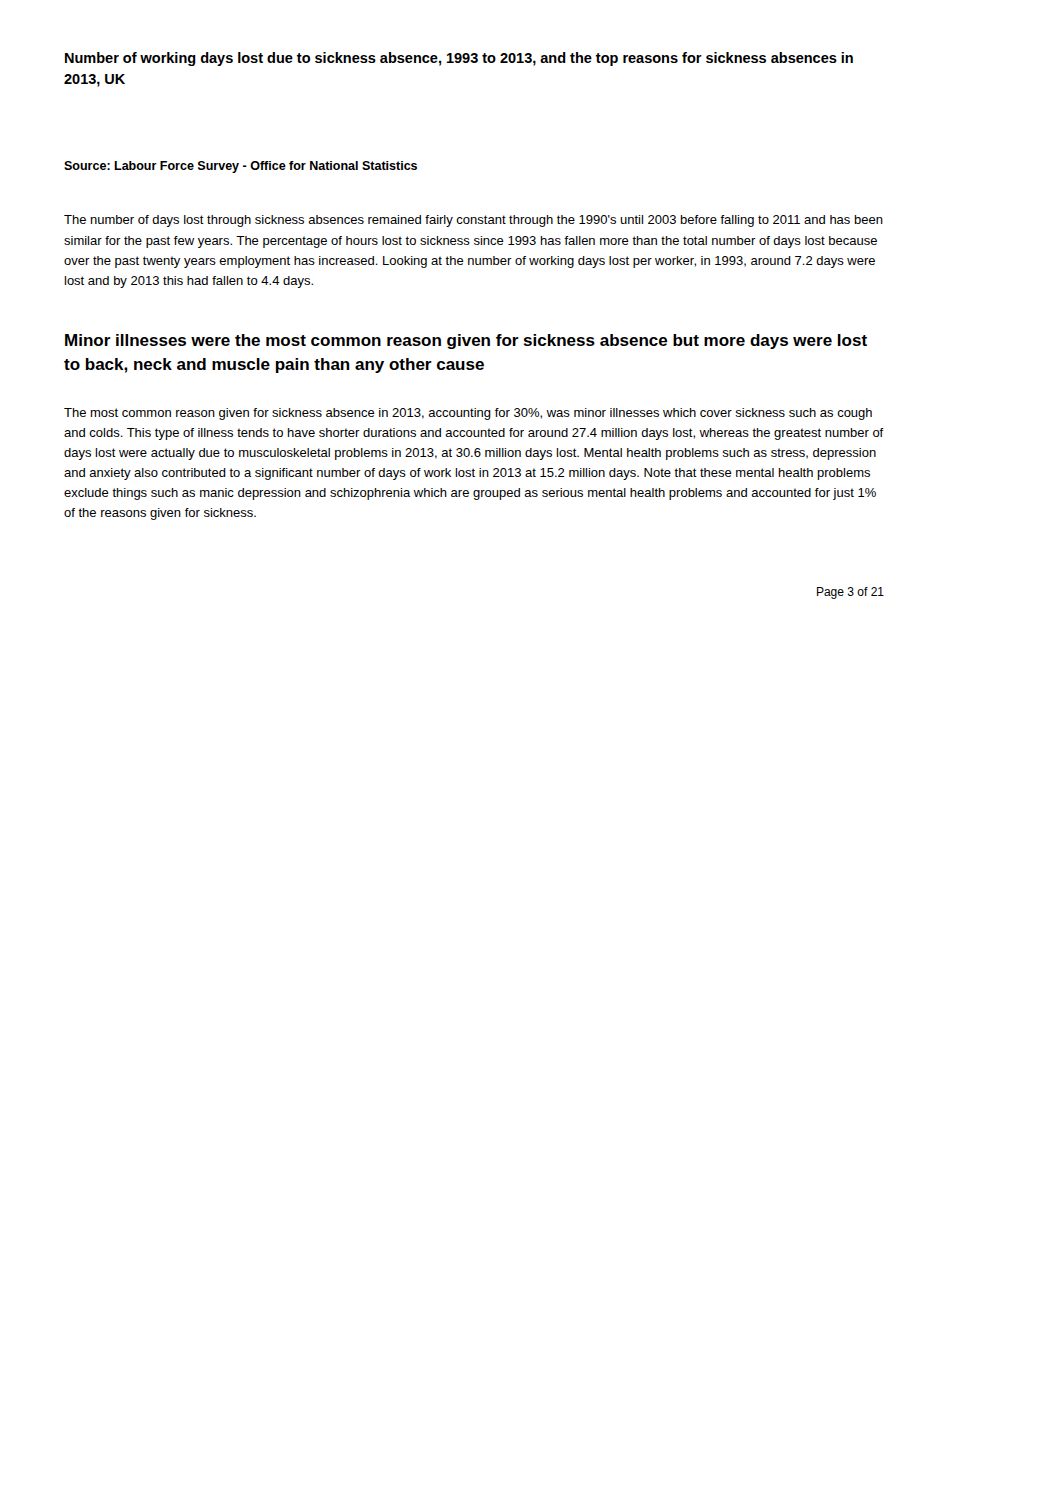Number of working days lost due to sickness absence, 1993 to 2013, and the top reasons for sickness absences in 2013, UK
Source: Labour Force Survey - Office for National Statistics
The number of days lost through sickness absences remained fairly constant through the 1990's until 2003 before falling to 2011 and has been similar for the past few years. The percentage of hours lost to sickness since 1993 has fallen more than the total number of days lost because over the past twenty years employment has increased. Looking at the number of working days lost per worker, in 1993, around 7.2 days were lost and by 2013 this had fallen to 4.4 days.
Minor illnesses were the most common reason given for sickness absence but more days were lost to back, neck and muscle pain than any other cause
The most common reason given for sickness absence in 2013, accounting for 30%, was minor illnesses which cover sickness such as cough and colds. This type of illness tends to have shorter durations and accounted for around 27.4 million days lost, whereas the greatest number of days lost were actually due to musculoskeletal problems in 2013, at 30.6 million days lost. Mental health problems such as stress, depression and anxiety also contributed to a significant number of days of work lost in 2013 at 15.2 million days. Note that these mental health problems exclude things such as manic depression and schizophrenia which are grouped as serious mental health problems and accounted for just 1% of the reasons given for sickness.
Page 3 of 21